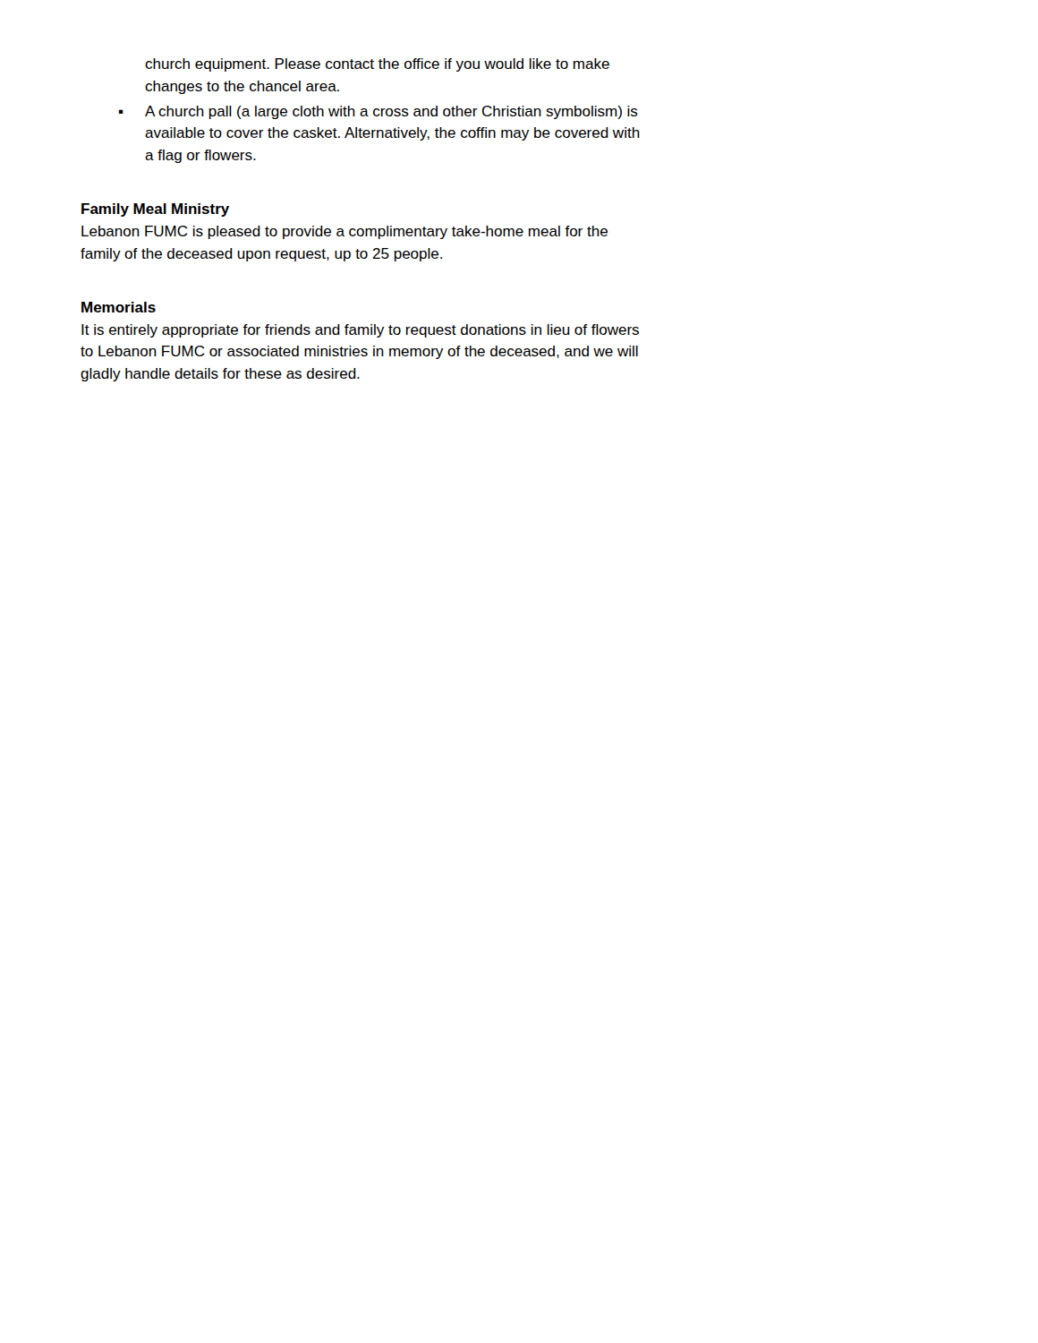church equipment. Please contact the office if you would like to make changes to the chancel area.
A church pall (a large cloth with a cross and other Christian symbolism) is available to cover the casket. Alternatively, the coffin may be covered with a flag or flowers.
Family Meal Ministry
Lebanon FUMC is pleased to provide a complimentary take-home meal for the family of the deceased upon request, up to 25 people.
Memorials
It is entirely appropriate for friends and family to request donations in lieu of flowers to Lebanon FUMC or associated ministries in memory of the deceased, and we will gladly handle details for these as desired.